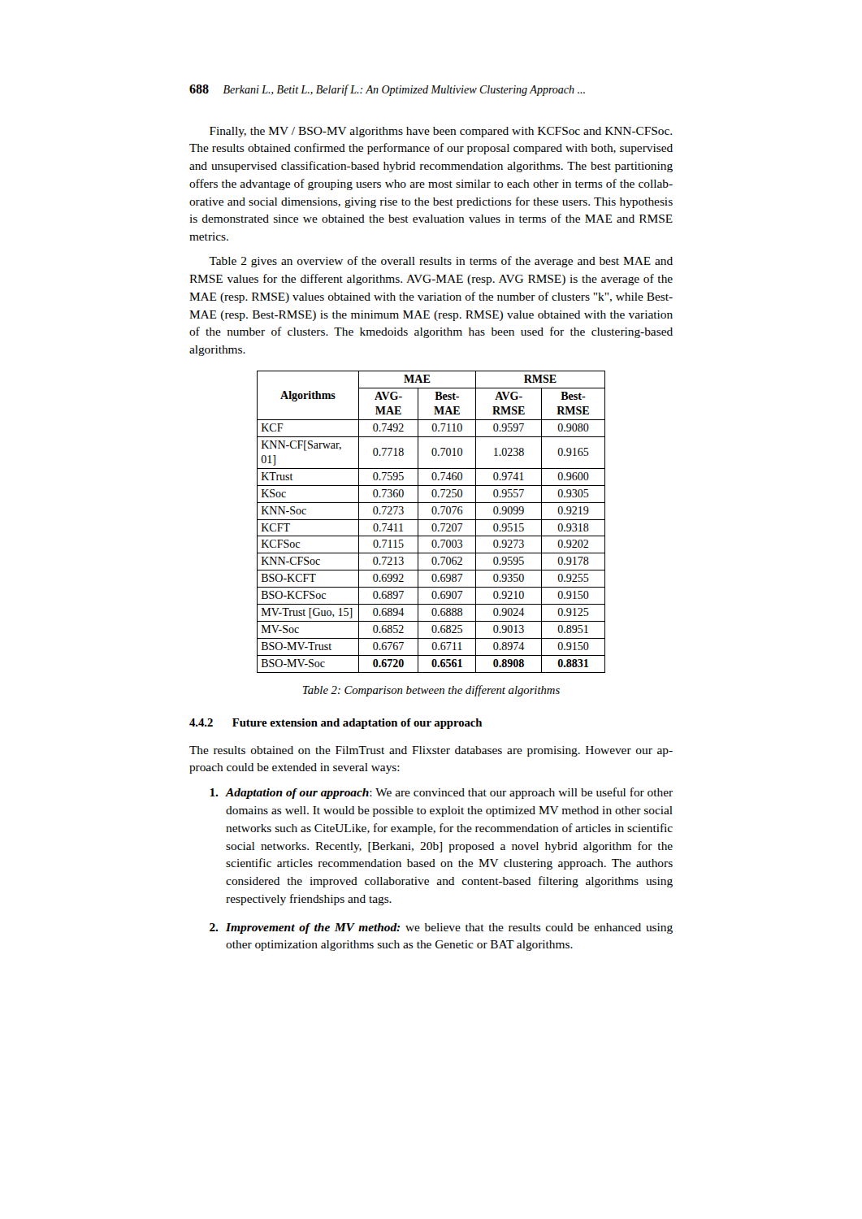688 Berkani L., Betit L., Belarif L.: An Optimized Multiview Clustering Approach ...
Finally, the MV / BSO-MV algorithms have been compared with KCFSoc and KNN-CFSoc. The results obtained confirmed the performance of our proposal compared with both, supervised and unsupervised classification-based hybrid recommendation algorithms. The best partitioning offers the advantage of grouping users who are most similar to each other in terms of the collaborative and social dimensions, giving rise to the best predictions for these users. This hypothesis is demonstrated since we obtained the best evaluation values in terms of the MAE and RMSE metrics.
Table 2 gives an overview of the overall results in terms of the average and best MAE and RMSE values for the different algorithms. AVG-MAE (resp. AVG RMSE) is the average of the MAE (resp. RMSE) values obtained with the variation of the number of clusters "k", while Best-MAE (resp. Best-RMSE) is the minimum MAE (resp. RMSE) value obtained with the variation of the number of clusters. The kmedoids algorithm has been used for the clustering-based algorithms.
| Algorithms | MAE | RMSE |
| --- | --- | --- |
| AVG-MAE | Best-MAE | AVG-RMSE | Best-RMSE |
| KCF | 0.7492 | 0.7110 | 0.9597 | 0.9080 |
| KNN-CF[Sarwar, 01] | 0.7718 | 0.7010 | 1.0238 | 0.9165 |
| KTrust | 0.7595 | 0.7460 | 0.9741 | 0.9600 |
| KSoc | 0.7360 | 0.7250 | 0.9557 | 0.9305 |
| KNN-Soc | 0.7273 | 0.7076 | 0.9099 | 0.9219 |
| KCFT | 0.7411 | 0.7207 | 0.9515 | 0.9318 |
| KCFSoc | 0.7115 | 0.7003 | 0.9273 | 0.9202 |
| KNN-CFSoc | 0.7213 | 0.7062 | 0.9595 | 0.9178 |
| BSO-KCFT | 0.6992 | 0.6987 | 0.9350 | 0.9255 |
| BSO-KCFSoc | 0.6897 | 0.6907 | 0.9210 | 0.9150 |
| MV-Trust [Guo, 15] | 0.6894 | 0.6888 | 0.9024 | 0.9125 |
| MV-Soc | 0.6852 | 0.6825 | 0.9013 | 0.8951 |
| BSO-MV-Trust | 0.6767 | 0.6711 | 0.8974 | 0.9150 |
| BSO-MV-Soc | 0.6720 | 0.6561 | 0.8908 | 0.8831 |
Table 2: Comparison between the different algorithms
4.4.2 Future extension and adaptation of our approach
The results obtained on the FilmTrust and Flixster databases are promising. However our approach could be extended in several ways:
Adaptation of our approach: We are convinced that our approach will be useful for other domains as well. It would be possible to exploit the optimized MV method in other social networks such as CiteULike, for example, for the recommendation of articles in scientific social networks. Recently, [Berkani, 20b] proposed a novel hybrid algorithm for the scientific articles recommendation based on the MV clustering approach. The authors considered the improved collaborative and content-based filtering algorithms using respectively friendships and tags.
Improvement of the MV method: we believe that the results could be enhanced using other optimization algorithms such as the Genetic or BAT algorithms.